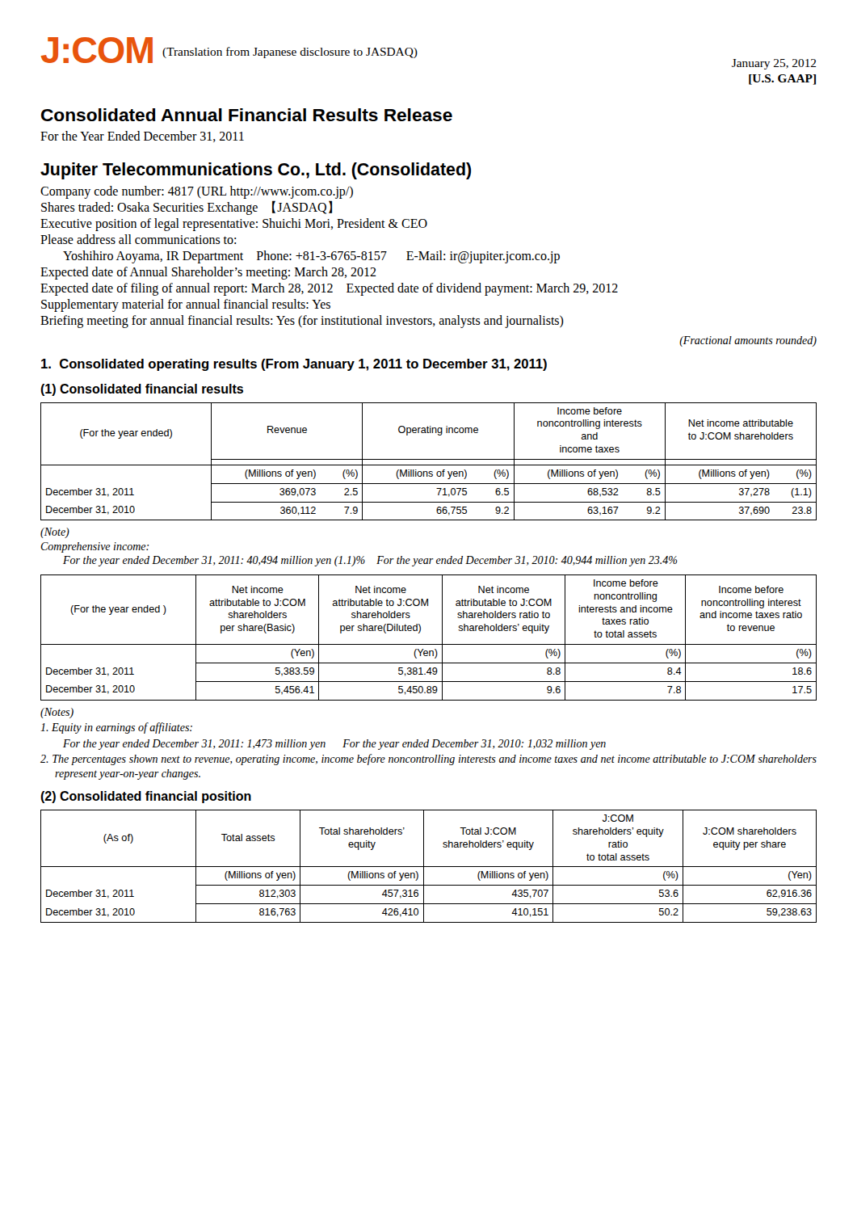J:COM
(Translation from Japanese disclosure to JASDAQ)
January 25, 2012
[U.S. GAAP]
Consolidated Annual Financial Results Release
For the Year Ended December 31, 2011
Jupiter Telecommunications Co., Ltd. (Consolidated)
Company code number: 4817 (URL http://www.jcom.co.jp/)
Shares traded: Osaka Securities Exchange 【JASDAQ】
Executive position of legal representative: Shuichi Mori, President & CEO
Please address all communications to:
Yoshihiro Aoyama, IR Department Phone: +81-3-6765-8157 E-Mail: ir@jupiter.jcom.co.jp
Expected date of Annual Shareholder’s meeting: March 28, 2012
Expected date of filing of annual report: March 28, 2012 Expected date of dividend payment: March 29, 2012
Supplementary material for annual financial results: Yes
Briefing meeting for annual financial results: Yes (for institutional investors, analysts and journalists)
(Fractional amounts rounded)
1. Consolidated operating results (From January 1, 2011 to December 31, 2011)
(1) Consolidated financial results
| (For the year ended) | Revenue | Operating income | Income before noncontrolling interests and income taxes | Net income attributable to J:COM shareholders |
| --- | --- | --- | --- | --- |
| | (Millions of yen) | (%) | (Millions of yen) | (%) | (Millions of yen) | (%) | (Millions of yen) | (%) |
| December 31, 2011 | 369,073 | 2.5 | 71,075 | 6.5 | 68,532 | 8.5 | 37,278 | (1.1) |
| December 31, 2010 | 360,112 | 7.9 | 66,755 | 9.2 | 63,167 | 9.2 | 37,690 | 23.8 |
(Note)
Comprehensive income:
For the year ended December 31, 2011: 40,494 million yen (1.1)% For the year ended December 31, 2010: 40,944 million yen 23.4%
| (For the year ended ) | Net income attributable to J:COM shareholders per share(Basic) | Net income attributable to J:COM shareholders per share(Diluted) | Net income attributable to J:COM shareholders ratio to shareholders’ equity | Income before noncontrolling interests and income taxes ratio to total assets | Income before noncontrolling interest and income taxes ratio to revenue |
| --- | --- | --- | --- | --- | --- |
| | (Yen) | (Yen) | (%) | (%) | (%) |
| December 31, 2011 | 5,383.59 | 5,381.49 | 8.8 | 8.4 | 18.6 |
| December 31, 2010 | 5,456.41 | 5,450.89 | 9.6 | 7.8 | 17.5 |
(Notes)
1. Equity in earnings of affiliates:
For the year ended December 31, 2011: 1,473 million yen For the year ended December 31, 2010: 1,032 million yen
2. The percentages shown next to revenue, operating income, income before noncontrolling interests and income taxes and net income attributable to J:COM shareholders represent year-on-year changes.
(2) Consolidated financial position
| (As of) | Total assets | Total shareholders’ equity | Total J:COM shareholders’ equity | J:COM shareholders’ equity ratio to total assets | J:COM shareholders equity per share |
| --- | --- | --- | --- | --- | --- |
| | (Millions of yen) | (Millions of yen) | (Millions of yen) | (%) | (Yen) |
| December 31, 2011 | 812,303 | 457,316 | 435,707 | 53.6 | 62,916.36 |
| December 31, 2010 | 816,763 | 426,410 | 410,151 | 50.2 | 59,238.63 |